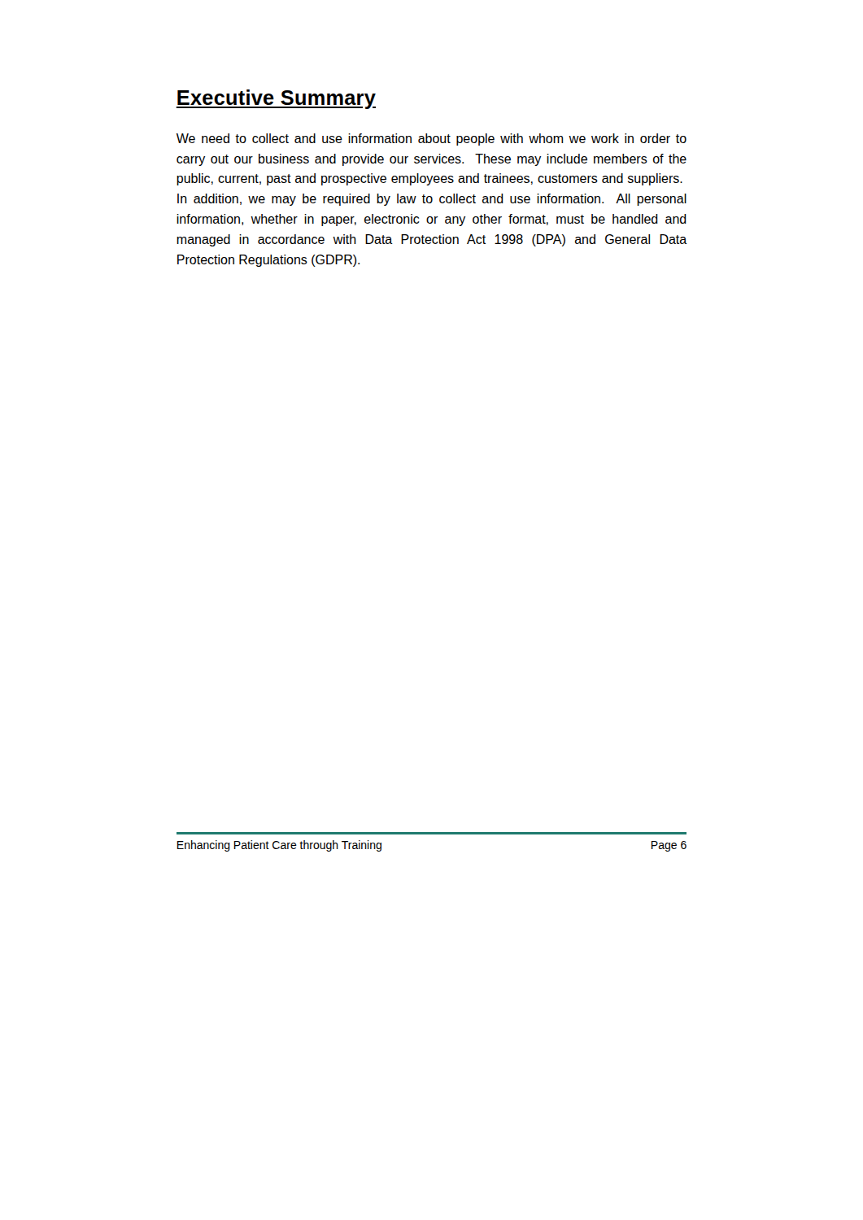Executive Summary
We need to collect and use information about people with whom we work in order to carry out our business and provide our services. These may include members of the public, current, past and prospective employees and trainees, customers and suppliers. In addition, we may be required by law to collect and use information. All personal information, whether in paper, electronic or any other format, must be handled and managed in accordance with Data Protection Act 1998 (DPA) and General Data Protection Regulations (GDPR).
Enhancing Patient Care through Training Page 6